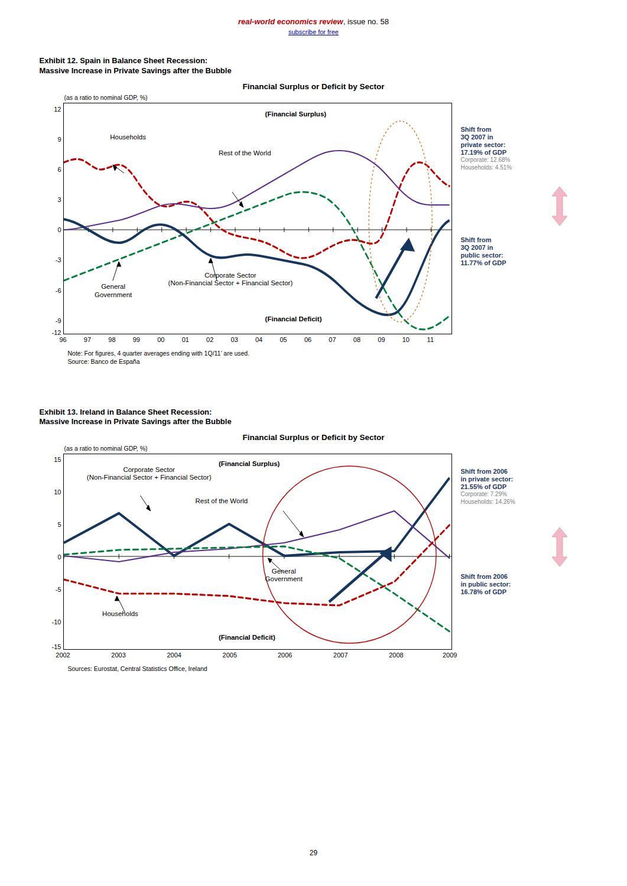real-world economics review, issue no. 58 subscribe for free
Exhibit 12. Spain in Balance Sheet Recession: Massive Increase in Private Savings after the Bubble
Financial Surplus or Deficit by Sector
(as a ratio to nominal GDP, %)
12 9 6 3 0 -3 -6 -9 -12
(Financial Surplus)
Households
Rest of the World
Corporate Sector
(Non-Financial Sector + Financial Sector)
General
Government
(Financial Deficit)
96 97 98 99 00 01 02 03 04 05 06 07 08 09 10 11
Note: For figures, 4 quarter averages ending with 1Q/11’ are used.
Source: Banco de España
Shift from
3Q 2007 in
private sector:
17.19% of GDP
Corporate: 12.68%
Households: 4.51%
Shift from
3Q 2007 in
public sector:
11.77% of GDP
Exhibit 13. Ireland in Balance Sheet Recession: Massive Increase in Private Savings after the Bubble
Financial Surplus or Deficit by Sector
(as a ratio to nominal GDP, %)
15 10 5 0 -5 -10 -15
(Financial Surplus)
Corporate Sector
(Non-Financial Sector + Financial Sector)
Rest of the World
General
Government
Households
(Financial Deficit)
2002 2003 2004 2005 2006 2007 2008 2009
Sources: Eurostat, Central Statistics Office, Ireland
Shift from 2006
in private sector:
21.55% of GDP
Corporate: 7.29%
Households: 14.26%
Shift from 2006
in public sector:
16.78% of GDP
29